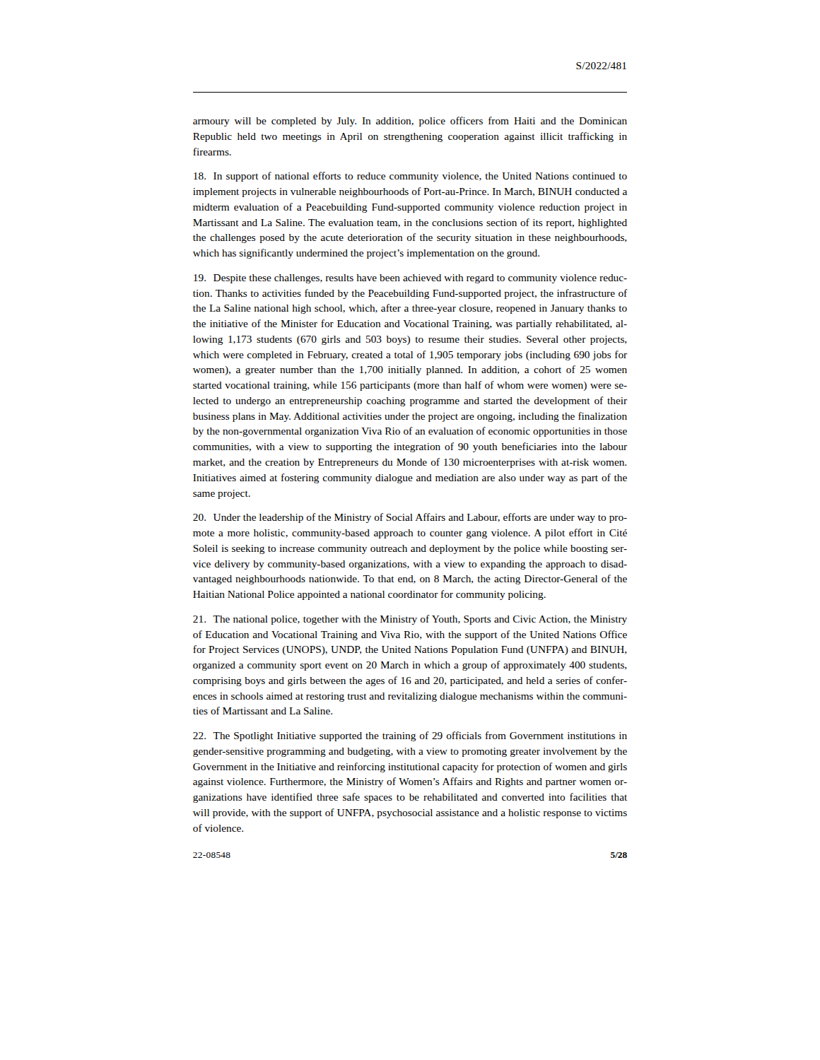S/2022/481
armoury will be completed by July. In addition, police officers from Haiti and the Dominican Republic held two meetings in April on strengthening cooperation against illicit trafficking in firearms.
18. In support of national efforts to reduce community violence, the United Nations continued to implement projects in vulnerable neighbourhoods of Port-au-Prince. In March, BINUH conducted a midterm evaluation of a Peacebuilding Fund-supported community violence reduction project in Martissant and La Saline. The evaluation team, in the conclusions section of its report, highlighted the challenges posed by the acute deterioration of the security situation in these neighbourhoods, which has significantly undermined the project’s implementation on the ground.
19. Despite these challenges, results have been achieved with regard to community violence reduction. Thanks to activities funded by the Peacebuilding Fund-supported project, the infrastructure of the La Saline national high school, which, after a three-year closure, reopened in January thanks to the initiative of the Minister for Education and Vocational Training, was partially rehabilitated, allowing 1,173 students (670 girls and 503 boys) to resume their studies. Several other projects, which were completed in February, created a total of 1,905 temporary jobs (including 690 jobs for women), a greater number than the 1,700 initially planned. In addition, a cohort of 25 women started vocational training, while 156 participants (more than half of whom were women) were selected to undergo an entrepreneurship coaching programme and started the development of their business plans in May. Additional activities under the project are ongoing, including the finalization by the non-governmental organization Viva Rio of an evaluation of economic opportunities in those communities, with a view to supporting the integration of 90 youth beneficiaries into the labour market, and the creation by Entrepreneurs du Monde of 130 microenterprises with at-risk women. Initiatives aimed at fostering community dialogue and mediation are also under way as part of the same project.
20. Under the leadership of the Ministry of Social Affairs and Labour, efforts are under way to promote a more holistic, community-based approach to counter gang violence. A pilot effort in Cité Soleil is seeking to increase community outreach and deployment by the police while boosting service delivery by community-based organizations, with a view to expanding the approach to disadvantaged neighbourhoods nationwide. To that end, on 8 March, the acting Director-General of the Haitian National Police appointed a national coordinator for community policing.
21. The national police, together with the Ministry of Youth, Sports and Civic Action, the Ministry of Education and Vocational Training and Viva Rio, with the support of the United Nations Office for Project Services (UNOPS), UNDP, the United Nations Population Fund (UNFPA) and BINUH, organized a community sport event on 20 March in which a group of approximately 400 students, comprising boys and girls between the ages of 16 and 20, participated, and held a series of conferences in schools aimed at restoring trust and revitalizing dialogue mechanisms within the communities of Martissant and La Saline.
22. The Spotlight Initiative supported the training of 29 officials from Government institutions in gender-sensitive programming and budgeting, with a view to promoting greater involvement by the Government in the Initiative and reinforcing institutional capacity for protection of women and girls against violence. Furthermore, the Ministry of Women’s Affairs and Rights and partner women organizations have identified three safe spaces to be rehabilitated and converted into facilities that will provide, with the support of UNFPA, psychosocial assistance and a holistic response to victims of violence.
22-08548 5/28